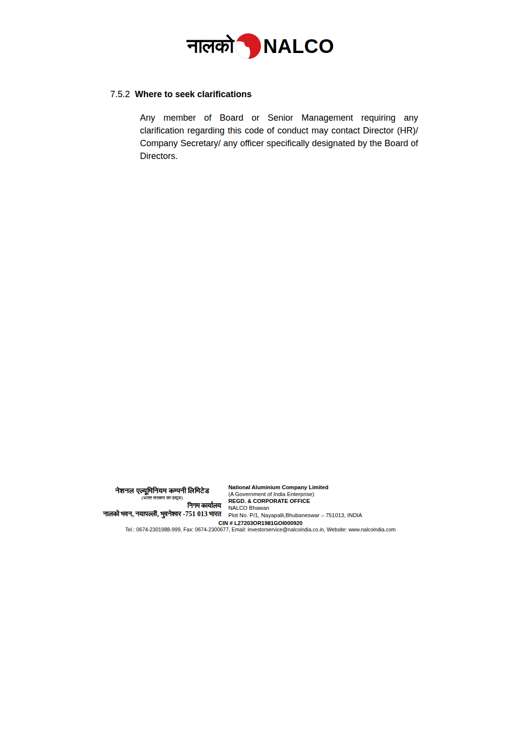नालको NALCO
7.5.2 Where to seek clarifications
Any member of Board or Senior Management requiring any clarification regarding this code of conduct may contact Director (HR)/ Company Secretary/ any officer specifically designated by the Board of Directors.
नेशनल एल्यूमिनियम कम्पनी लिमिटेड
(भारत सरकार का उद्यम)
निगम कार्यालय
नालको भवन, नयापल्ली, भुवनेश्वर -751 013 भारत
National Aluminium Company Limited
(A Government of India Enterprise)
REGD. & CORPORATE OFFICE
NALCO Bhawan
Plot No. P/1, Nayapalli,Bhubaneswar – 751013, INDIA
CIN # L27203OR1981GOI000920
Tel.: 0674-2301988-999, Fax: 0674-2300677, Email: investorservice@nalcoindia.co.in, Website: www.nalcoindia.com